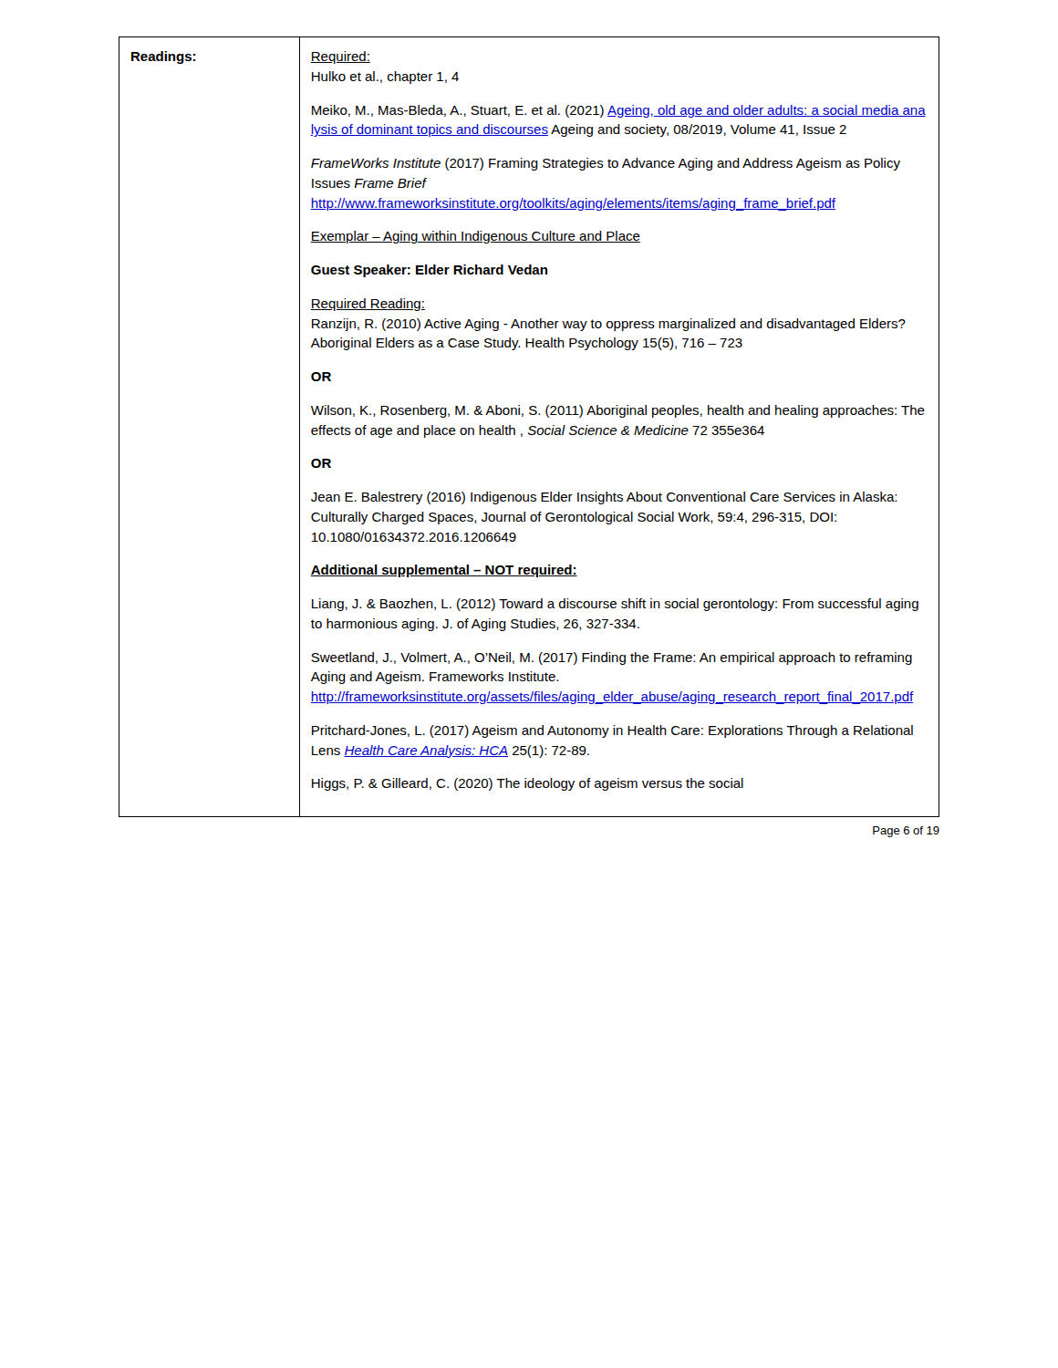| Readings: | Required: Hulko et al., chapter 1, 4 Meiko, M., Mas-Bleda, A., Stuart, E. et al. (2021) Ageing, old age and older adults: a social media analysis of dominant topics and discourses Ageing and society, 08/2019, Volume 41, Issue 2 FrameWorks Institute (2017) Framing Strategies to Advance Aging and Address Ageism as Policy Issues Frame Brief http://www.frameworksinstitute.org/toolkits/aging/elements/items/aging_frame_brief.pdf Exemplar – Aging within Indigenous Culture and Place Guest Speaker: Elder Richard Vedan Required Reading: Ranzijn, R. (2010) Active Aging - Another way to oppress marginalized and disadvantaged Elders? Aboriginal Elders as a Case Study. Health Psychology 15(5), 716 – 723 OR Wilson, K., Rosenberg, M. & Aboni, S. (2011) Aboriginal peoples, health and healing approaches: The effects of age and place on health , Social Science & Medicine 72 355e364 OR Jean E. Balestrery (2016) Indigenous Elder Insights About Conventional Care Services in Alaska: Culturally Charged Spaces, Journal of Gerontological Social Work, 59:4, 296-315, DOI: 10.1080/01634372.2016.1206649 Additional supplemental – NOT required: Liang, J. & Baozhen, L. (2012) Toward a discourse shift in social gerontology: From successful aging to harmonious aging. J. of Aging Studies, 26, 327-334. Sweetland, J., Volmert, A., O’Neil, M. (2017) Finding the Frame: An empirical approach to reframing Aging and Ageism. Frameworks Institute. http://frameworksinstitute.org/assets/files/aging_elder_abuse/aging_research_report_final_2017.pdf Pritchard-Jones, L. (2017) Ageism and Autonomy in Health Care: Explorations Through a Relational Lens Health Care Analysis: HCA 25(1): 72-89. Higgs, P. & Gilleard, C. (2020) The ideology of ageism versus the social |
Page 6 of 19